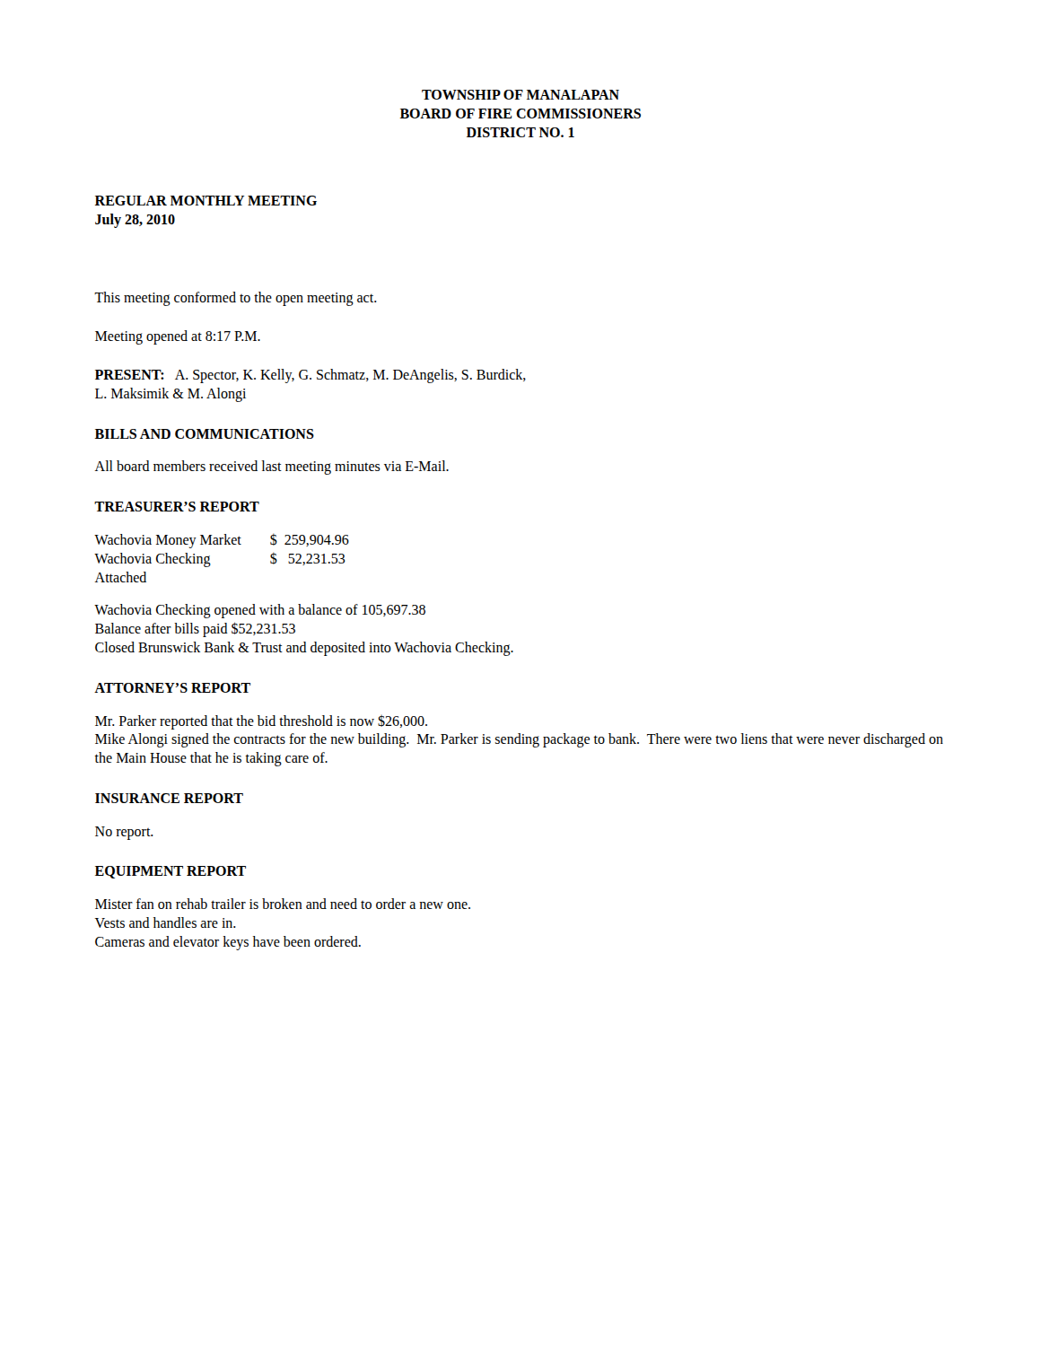TOWNSHIP OF MANALAPAN
BOARD OF FIRE COMMISSIONERS
DISTRICT NO. 1
REGULAR MONTHLY MEETING
July 28, 2010
This meeting conformed to the open meeting act.
Meeting opened at 8:17 P.M.
PRESENT: A. Spector, K. Kelly, G. Schmatz, M. DeAngelis, S. Burdick,
L. Maksimik & M. Alongi
BILLS AND COMMUNICATIONS
All board members received last meeting minutes via E-Mail.
TREASURER’S REPORT
| Wachovia Money Market | $ 259,904.96 |
| Wachovia Checking | $ 52,231.53 |
| Attached | |
Wachovia Checking opened with a balance of 105,697.38
Balance after bills paid $52,231.53
Closed Brunswick Bank & Trust and deposited into Wachovia Checking.
ATTORNEY’S REPORT
Mr. Parker reported that the bid threshold is now $26,000.
Mike Alongi signed the contracts for the new building. Mr. Parker is sending package to bank. There were two liens that were never discharged on the Main House that he is taking care of.
INSURANCE REPORT
No report.
EQUIPMENT REPORT
Mister fan on rehab trailer is broken and need to order a new one.
Vests and handles are in.
Cameras and elevator keys have been ordered.